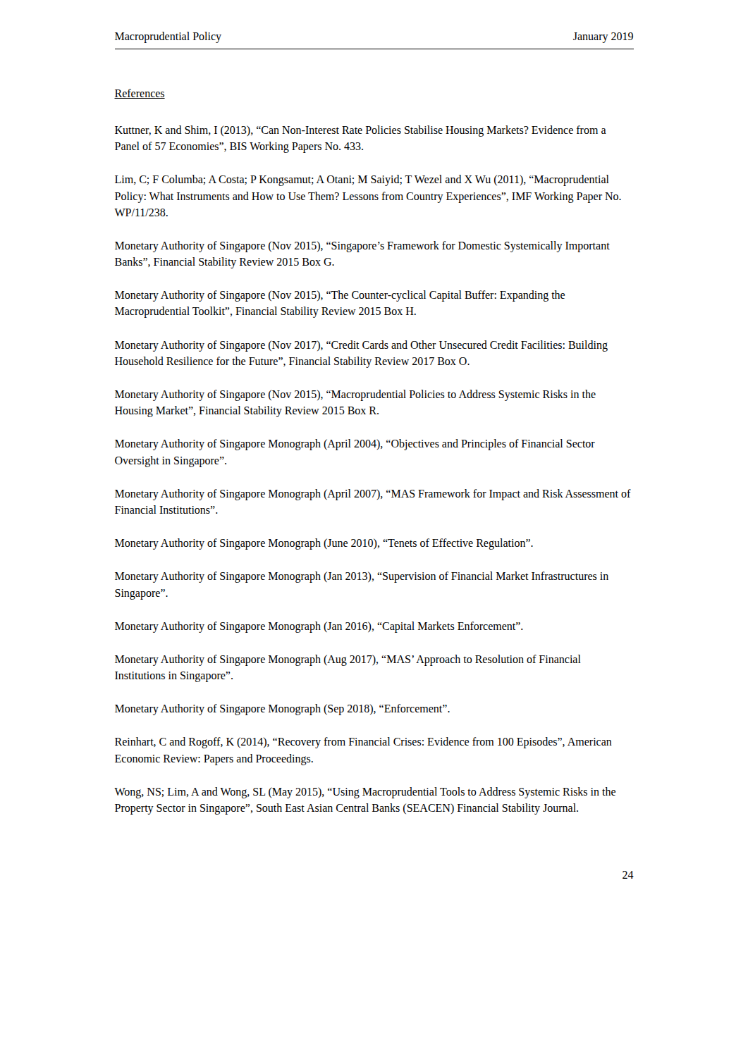Macroprudential Policy January 2019
References
Kuttner, K and Shim, I (2013), “Can Non-Interest Rate Policies Stabilise Housing Markets? Evidence from a Panel of 57 Economies”, BIS Working Papers No. 433.
Lim, C; F Columba; A Costa; P Kongsamut; A Otani; M Saiyid; T Wezel and X Wu (2011), “Macroprudential Policy: What Instruments and How to Use Them? Lessons from Country Experiences”, IMF Working Paper No. WP/11/238.
Monetary Authority of Singapore (Nov 2015), “Singapore’s Framework for Domestic Systemically Important Banks”, Financial Stability Review 2015 Box G.
Monetary Authority of Singapore (Nov 2015), “The Counter-cyclical Capital Buffer: Expanding the Macroprudential Toolkit”, Financial Stability Review 2015 Box H.
Monetary Authority of Singapore (Nov 2017), “Credit Cards and Other Unsecured Credit Facilities: Building Household Resilience for the Future”, Financial Stability Review 2017 Box O.
Monetary Authority of Singapore (Nov 2015), “Macroprudential Policies to Address Systemic Risks in the Housing Market”, Financial Stability Review 2015 Box R.
Monetary Authority of Singapore Monograph (April 2004), “Objectives and Principles of Financial Sector Oversight in Singapore”.
Monetary Authority of Singapore Monograph (April 2007), “MAS Framework for Impact and Risk Assessment of Financial Institutions”.
Monetary Authority of Singapore Monograph (June 2010), “Tenets of Effective Regulation”.
Monetary Authority of Singapore Monograph (Jan 2013), “Supervision of Financial Market Infrastructures in Singapore”.
Monetary Authority of Singapore Monograph (Jan 2016), “Capital Markets Enforcement”.
Monetary Authority of Singapore Monograph (Aug 2017), “MAS’ Approach to Resolution of Financial Institutions in Singapore”.
Monetary Authority of Singapore Monograph (Sep 2018), “Enforcement”.
Reinhart, C and Rogoff, K (2014), “Recovery from Financial Crises: Evidence from 100 Episodes”, American Economic Review: Papers and Proceedings.
Wong, NS; Lim, A and Wong, SL (May 2015), “Using Macroprudential Tools to Address Systemic Risks in the Property Sector in Singapore”, South East Asian Central Banks (SEACEN) Financial Stability Journal.
24